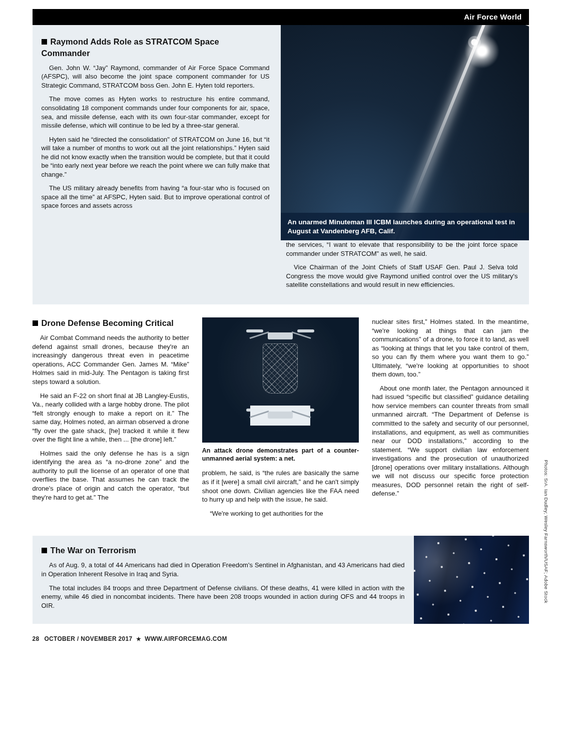Air Force World
Raymond Adds Role as STRATCOM Space Commander
Gen. John W. “Jay” Raymond, commander of Air Force Space Command (AFSPC), will also become the joint space component commander for US Strategic Command, STRATCOM boss Gen. John E. Hyten told reporters.
The move comes as Hyten works to restructure his entire command, consolidating 18 component commands under four components for air, space, sea, and missile defense, each with its own four-star commander, except for missile defense, which will continue to be led by a three-star general.
Hyten said he “directed the consolidation" of STRATCOM on June 16, but “it will take a number of months to work out all the joint relationships.” Hyten said he did not know exactly when the transition would be complete, but that it could be “into early next year before we reach the point where we can fully make that change.”
The US military already benefits from having “a four-star who is focused on space all the time” at AFSPC, Hyten said. But to improve operational control of space forces and assets across
An unarmed Minuteman III ICBM launches during an operational test in August at Vandenberg AFB, Calif.
the services, “I want to elevate that responsibility to be the joint force space commander under STRATCOM" as well, he said.
Vice Chairman of the Joint Chiefs of Staff USAF Gen. Paul J. Selva told Congress the move would give Raymond unified control over the US military's satellite constellations and would result in new efficiencies.
Drone Defense Becoming Critical
Air Combat Command needs the authority to better defend against small drones, because they're an increasingly dangerous threat even in peacetime operations, ACC Commander Gen. James M. “Mike” Holmes said in mid-July. The Pentagon is taking first steps toward a solution.
He said an F-22 on short final at JB Langley-Eustis, Va., nearly collided with a large hobby drone. The pilot “felt strongly enough to make a report on it.” The same day, Holmes noted, an airman observed a drone “fly over the gate shack, [he] tracked it while it flew over the flight line a while, then ... [the drone] left.”
Holmes said the only defense he has is a sign identifying the area as “a no-drone zone” and the authority to pull the license of an operator of one that overflies the base. That assumes he can track the drone's place of origin and catch the operator, “but they're hard to get at.” The
An attack drone demonstrates part of a counter-unmanned aerial system: a net.
problem, he said, is “the rules are basically the same as if it [were] a small civil aircraft,” and he can't simply shoot one down. Civilian agencies like the FAA need to hurry up and help with the issue, he said.
“We're working to get authorities for the
nuclear sites first,” Holmes stated. In the meantime, “we're looking at things that can jam the communications” of a drone, to force it to land, as well as “looking at things that let you take control of them, so you can fly them where you want them to go.” Ultimately, “we're looking at opportunities to shoot them down, too.”
About one month later, the Pentagon announced it had issued “specific but classified” guidance detailing how service members can counter threats from small unmanned aircraft. “The Department of Defense is committed to the safety and security of our personnel, installations, and equipment, as well as communities near our DOD installations,” according to the statement. “We support civilian law enforcement investigations and the prosecution of unauthorized [drone] operations over military installations. Although we will not discuss our specific force protection measures, DOD personnel retain the right of self-defense.”
The War on Terrorism
As of Aug. 9, a total of 44 Americans had died in Operation Freedom's Sentinel in Afghanistan, and 43 Americans had died in Operation Inherent Resolve in Iraq and Syria.
The total includes 84 troops and three Department of Defense civilians. Of these deaths, 41 were killed in action with the enemy, while 46 died in noncombat incidents. There have been 208 troops wounded in action during OFS and 44 troops in OIR.
Photos: SrA. Ian Dudley; Wesley Farnsworth/USAF; Adobe Stock
28 OCTOBER / NOVEMBER 2017 ★ WWW.AIRFORCEMAG.COM